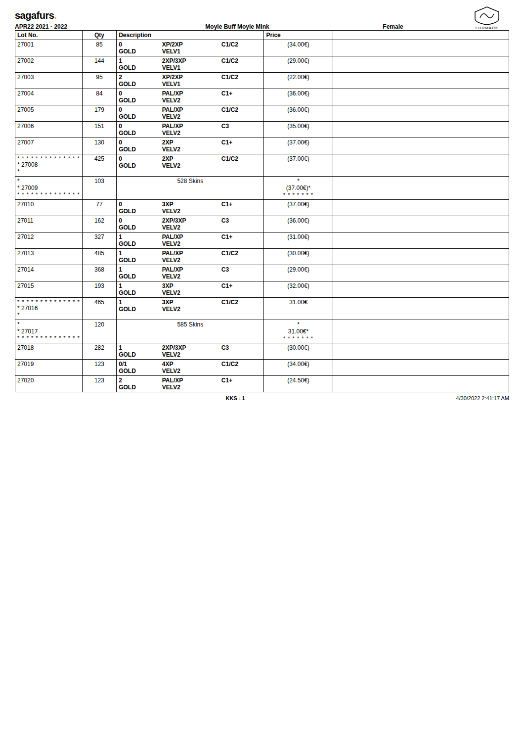sagafurs.
FURMARK
APR22 2021 - 2022
Moyle Buff Moyle Mink
Female
| Lot No. | Qty | Description | Price | |
| --- | --- | --- | --- | --- |
| 27001 | 85 | 0 XP/2XP C1/C2 GOLD VELV1 | (34.00€) | |
| 27002 | 144 | 1 2XP/3XP C1/C2 GOLD VELV1 | (29.00€) | |
| 27003 | 95 | 2 XP/2XP C1/C2 GOLD VELV1 | (22.00€) | |
| 27004 | 84 | 0 PAL/XP C1+ GOLD VELV2 | (36.00€) | |
| 27005 | 179 | 0 PAL/XP C1/C2 GOLD VELV2 | (36.00€) | |
| 27006 | 151 | 0 PAL/XP C3 GOLD VELV2 | (35.00€) | |
| 27007 | 130 | 0 2XP C1+ GOLD VELV2 | (37.00€) | |
| * * * * * * * * * * * * * * * 27008 * | 425 | 0 2XP C1/C2 GOLD VELV2 | (37.00€) | |
| * * 27009 * * * * * * * * * * * * * * | 103 | 528 Skins | * (37.00€)* * * * * * * * | |
| 27010 | 77 | 0 3XP C1+ GOLD VELV2 | (37.00€) | |
| 27011 | 162 | 0 2XP/3XP C3 GOLD VELV2 | (36.00€) | |
| 27012 | 327 | 1 PAL/XP C1+ GOLD VELV2 | (31.00€) | |
| 27013 | 485 | 1 PAL/XP C1/C2 GOLD VELV2 | (30.00€) | |
| 27014 | 368 | 1 PAL/XP C3 GOLD VELV2 | (29.00€) | |
| 27015 | 193 | 1 3XP C1+ GOLD VELV2 | (32.00€) | |
| * * * * * * * * * * * * * * * 27016 * | 465 | 1 3XP C1/C2 GOLD VELV2 | 31.00€ | |
| * * 27017 * * * * * * * * * * * * * * | 120 | 585 Skins | * 31.00€* * * * * * * * | |
| 27018 | 282 | 1 2XP/3XP C3 GOLD VELV2 | (30.00€) | |
| 27019 | 123 | 0/1 4XP C1/C2 GOLD VELV2 | (34.00€) | |
| 27020 | 123 | 2 PAL/XP C1+ GOLD VELV2 | (24.50€) | |
KKS - 1 4/30/2022 2:41:17 AM